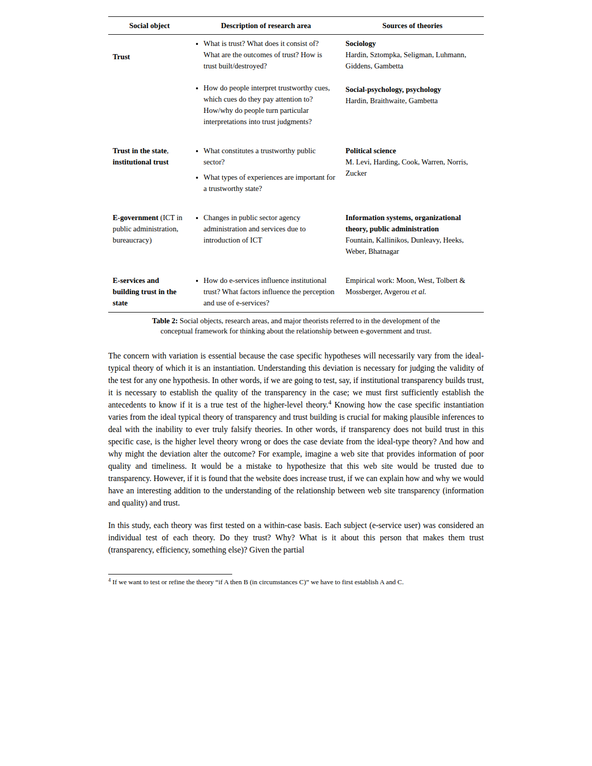| Social object | Description of research area | Sources of theories |
| --- | --- | --- |
| Trust | What is trust? What does it consist of? What are the outcomes of trust? How is trust built/destroyed? How do people interpret trustworthy cues, which cues do they pay attention to? How/why do people turn particular interpretations into trust judgments? | Sociology Hardin, Sztompka, Seligman, Luhmann, Giddens, Gambetta Social-psychology, psychology Hardin, Braithwaite, Gambetta |
| Trust in the state , institutional trust | What constitutes a trustworthy public sector? What types of experiences are important for a trustworthy state? | Political science M. Levi, Harding, Cook, Warren, Norris, Zucker |
| E-government (ICT in public administration, bureaucracy) | Changes in public sector agency administration and services due to introduction of ICT | Information systems, organizational theory, public administration Fountain, Kallinikos, Dunleavy, Heeks, Weber, Bhatnagar |
| E-services and building trust in the state | How do e-services influence institutional trust? What factors influence the perception and use of e-services? | Empirical work: Moon, West, Tolbert & Mossberger, Avgerou et al. |
Table 2: Social objects, research areas, and major theorists referred to in the development of the conceptual framework for thinking about the relationship between e-government and trust.
The concern with variation is essential because the case specific hypotheses will necessarily vary from the ideal-typical theory of which it is an instantiation. Understanding this deviation is necessary for judging the validity of the test for any one hypothesis. In other words, if we are going to test, say, if institutional transparency builds trust, it is necessary to establish the quality of the transparency in the case; we must first sufficiently establish the antecedents to know if it is a true test of the higher-level theory.4 Knowing how the case specific instantiation varies from the ideal typical theory of transparency and trust building is crucial for making plausible inferences to deal with the inability to ever truly falsify theories. In other words, if transparency does not build trust in this specific case, is the higher level theory wrong or does the case deviate from the ideal-type theory? And how and why might the deviation alter the outcome? For example, imagine a web site that provides information of poor quality and timeliness. It would be a mistake to hypothesize that this web site would be trusted due to transparency. However, if it is found that the website does increase trust, if we can explain how and why we would have an interesting addition to the understanding of the relationship between web site transparency (information and quality) and trust.
In this study, each theory was first tested on a within-case basis. Each subject (e-service user) was considered an individual test of each theory. Do they trust? Why? What is it about this person that makes them trust (transparency, efficiency, something else)? Given the partial
4 If we want to test or refine the theory “if A then B (in circumstances C)” we have to first establish A and C.